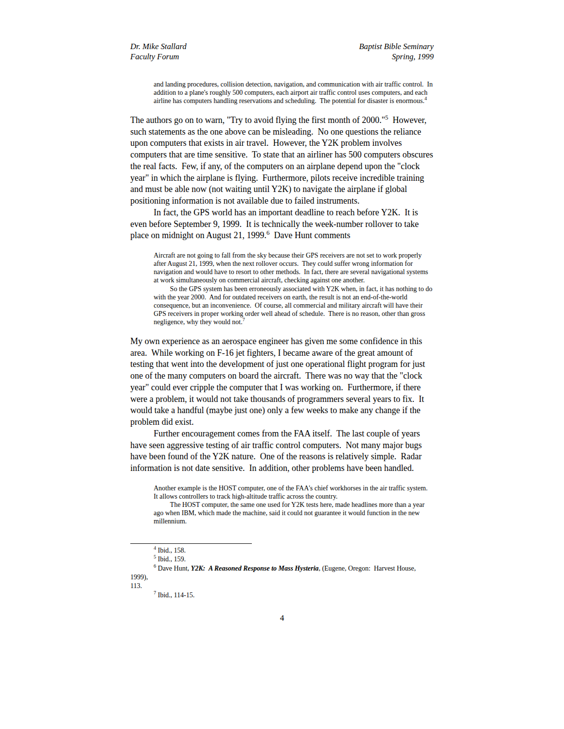Dr. Mike Stallard
Faculty Forum
Baptist Bible Seminary
Spring, 1999
and landing procedures, collision detection, navigation, and communication with air traffic control. In addition to a plane's roughly 500 computers, each airport air traffic control uses computers, and each airline has computers handling reservations and scheduling. The potential for disaster is enormous.4
The authors go on to warn, "Try to avoid flying the first month of 2000."5 However, such statements as the one above can be misleading. No one questions the reliance upon computers that exists in air travel. However, the Y2K problem involves computers that are time sensitive. To state that an airliner has 500 computers obscures the real facts. Few, if any, of the computers on an airplane depend upon the "clock year" in which the airplane is flying. Furthermore, pilots receive incredible training and must be able now (not waiting until Y2K) to navigate the airplane if global positioning information is not available due to failed instruments.
In fact, the GPS world has an important deadline to reach before Y2K. It is even before September 9, 1999. It is technically the week-number rollover to take place on midnight on August 21, 1999.6 Dave Hunt comments
Aircraft are not going to fall from the sky because their GPS receivers are not set to work properly after August 21, 1999, when the next rollover occurs. They could suffer wrong information for navigation and would have to resort to other methods. In fact, there are several navigational systems at work simultaneously on commercial aircraft, checking against one another.
So the GPS system has been erroneously associated with Y2K when, in fact, it has nothing to do with the year 2000. And for outdated receivers on earth, the result is not an end-of-the-world consequence, but an inconvenience. Of course, all commercial and military aircraft will have their GPS receivers in proper working order well ahead of schedule. There is no reason, other than gross negligence, why they would not.7
My own experience as an aerospace engineer has given me some confidence in this area. While working on F-16 jet fighters, I became aware of the great amount of testing that went into the development of just one operational flight program for just one of the many computers on board the aircraft. There was no way that the "clock year" could ever cripple the computer that I was working on. Furthermore, if there were a problem, it would not take thousands of programmers several years to fix. It would take a handful (maybe just one) only a few weeks to make any change if the problem did exist.
Further encouragement comes from the FAA itself. The last couple of years have seen aggressive testing of air traffic control computers. Not many major bugs have been found of the Y2K nature. One of the reasons is relatively simple. Radar information is not date sensitive. In addition, other problems have been handled.
Another example is the HOST computer, one of the FAA's chief workhorses in the air traffic system. It allows controllers to track high-altitude traffic across the country.
The HOST computer, the same one used for Y2K tests here, made headlines more than a year ago when IBM, which made the machine, said it could not guarantee it would function in the new millennium.
4 Ibid., 158.
5 Ibid., 159.
6 Dave Hunt, Y2K: A Reasoned Response to Mass Hysteria, (Eugene, Oregon: Harvest House, 1999),
113.
7 Ibid., 114-15.
4